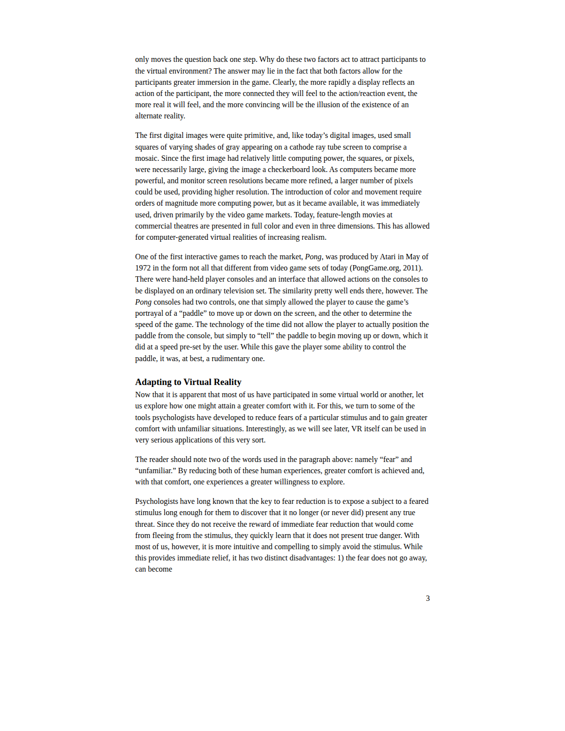only moves the question back one step. Why do these two factors act to attract participants to the virtual environment? The answer may lie in the fact that both factors allow for the participants greater immersion in the game. Clearly, the more rapidly a display reflects an action of the participant, the more connected they will feel to the action/reaction event, the more real it will feel, and the more convincing will be the illusion of the existence of an alternate reality.
The first digital images were quite primitive, and, like today’s digital images, used small squares of varying shades of gray appearing on a cathode ray tube screen to comprise a mosaic. Since the first image had relatively little computing power, the squares, or pixels, were necessarily large, giving the image a checkerboard look. As computers became more powerful, and monitor screen resolutions became more refined, a larger number of pixels could be used, providing higher resolution. The introduction of color and movement require orders of magnitude more computing power, but as it became available, it was immediately used, driven primarily by the video game markets. Today, feature-length movies at commercial theatres are presented in full color and even in three dimensions. This has allowed for computer-generated virtual realities of increasing realism.
One of the first interactive games to reach the market, Pong, was produced by Atari in May of 1972 in the form not all that different from video game sets of today (PongGame.org, 2011). There were hand-held player consoles and an interface that allowed actions on the consoles to be displayed on an ordinary television set. The similarity pretty well ends there, however. The Pong consoles had two controls, one that simply allowed the player to cause the game’s portrayal of a “paddle” to move up or down on the screen, and the other to determine the speed of the game. The technology of the time did not allow the player to actually position the paddle from the console, but simply to “tell” the paddle to begin moving up or down, which it did at a speed pre-set by the user. While this gave the player some ability to control the paddle, it was, at best, a rudimentary one.
Adapting to Virtual Reality
Now that it is apparent that most of us have participated in some virtual world or another, let us explore how one might attain a greater comfort with it. For this, we turn to some of the tools psychologists have developed to reduce fears of a particular stimulus and to gain greater comfort with unfamiliar situations. Interestingly, as we will see later, VR itself can be used in very serious applications of this very sort.
The reader should note two of the words used in the paragraph above: namely “fear” and “unfamiliar.” By reducing both of these human experiences, greater comfort is achieved and, with that comfort, one experiences a greater willingness to explore.
Psychologists have long known that the key to fear reduction is to expose a subject to a feared stimulus long enough for them to discover that it no longer (or never did) present any true threat. Since they do not receive the reward of immediate fear reduction that would come from fleeing from the stimulus, they quickly learn that it does not present true danger. With most of us, however, it is more intuitive and compelling to simply avoid the stimulus. While this provides immediate relief, it has two distinct disadvantages: 1) the fear does not go away, can become
3